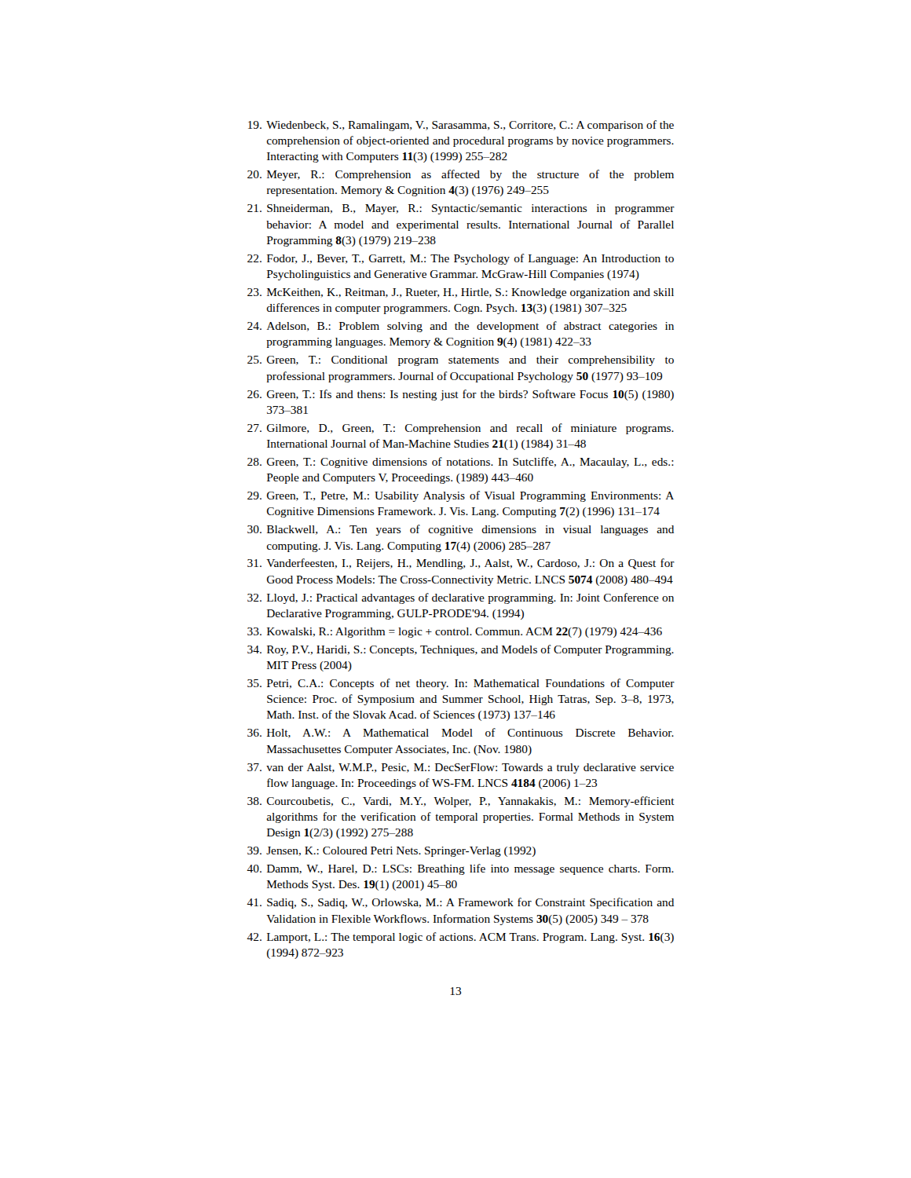19. Wiedenbeck, S., Ramalingam, V., Sarasamma, S., Corritore, C.: A comparison of the comprehension of object-oriented and procedural programs by novice programmers. Interacting with Computers 11(3) (1999) 255–282
20. Meyer, R.: Comprehension as affected by the structure of the problem representation. Memory & Cognition 4(3) (1976) 249–255
21. Shneiderman, B., Mayer, R.: Syntactic/semantic interactions in programmer behavior: A model and experimental results. International Journal of Parallel Programming 8(3) (1979) 219–238
22. Fodor, J., Bever, T., Garrett, M.: The Psychology of Language: An Introduction to Psycholinguistics and Generative Grammar. McGraw-Hill Companies (1974)
23. McKeithen, K., Reitman, J., Rueter, H., Hirtle, S.: Knowledge organization and skill differences in computer programmers. Cogn. Psych. 13(3) (1981) 307–325
24. Adelson, B.: Problem solving and the development of abstract categories in programming languages. Memory & Cognition 9(4) (1981) 422–33
25. Green, T.: Conditional program statements and their comprehensibility to professional programmers. Journal of Occupational Psychology 50 (1977) 93–109
26. Green, T.: Ifs and thens: Is nesting just for the birds? Software Focus 10(5) (1980) 373–381
27. Gilmore, D., Green, T.: Comprehension and recall of miniature programs. International Journal of Man-Machine Studies 21(1) (1984) 31–48
28. Green, T.: Cognitive dimensions of notations. In Sutcliffe, A., Macaulay, L., eds.: People and Computers V, Proceedings. (1989) 443–460
29. Green, T., Petre, M.: Usability Analysis of Visual Programming Environments: A Cognitive Dimensions Framework. J. Vis. Lang. Computing 7(2) (1996) 131–174
30. Blackwell, A.: Ten years of cognitive dimensions in visual languages and computing. J. Vis. Lang. Computing 17(4) (2006) 285–287
31. Vanderfeesten, I., Reijers, H., Mendling, J., Aalst, W., Cardoso, J.: On a Quest for Good Process Models: The Cross-Connectivity Metric. LNCS 5074 (2008) 480–494
32. Lloyd, J.: Practical advantages of declarative programming. In: Joint Conference on Declarative Programming, GULP-PRODE'94. (1994)
33. Kowalski, R.: Algorithm = logic + control. Commun. ACM 22(7) (1979) 424–436
34. Roy, P.V., Haridi, S.: Concepts, Techniques, and Models of Computer Programming. MIT Press (2004)
35. Petri, C.A.: Concepts of net theory. In: Mathematical Foundations of Computer Science: Proc. of Symposium and Summer School, High Tatras, Sep. 3–8, 1973, Math. Inst. of the Slovak Acad. of Sciences (1973) 137–146
36. Holt, A.W.: A Mathematical Model of Continuous Discrete Behavior. Massachusettes Computer Associates, Inc. (Nov. 1980)
37. van der Aalst, W.M.P., Pesic, M.: DecSerFlow: Towards a truly declarative service flow language. In: Proceedings of WS-FM. LNCS 4184 (2006) 1–23
38. Courcoubetis, C., Vardi, M.Y., Wolper, P., Yannakakis, M.: Memory-efficient algorithms for the verification of temporal properties. Formal Methods in System Design 1(2/3) (1992) 275–288
39. Jensen, K.: Coloured Petri Nets. Springer-Verlag (1992)
40. Damm, W., Harel, D.: LSCs: Breathing life into message sequence charts. Form. Methods Syst. Des. 19(1) (2001) 45–80
41. Sadiq, S., Sadiq, W., Orlowska, M.: A Framework for Constraint Specification and Validation in Flexible Workflows. Information Systems 30(5) (2005) 349 – 378
42. Lamport, L.: The temporal logic of actions. ACM Trans. Program. Lang. Syst. 16(3) (1994) 872–923
13